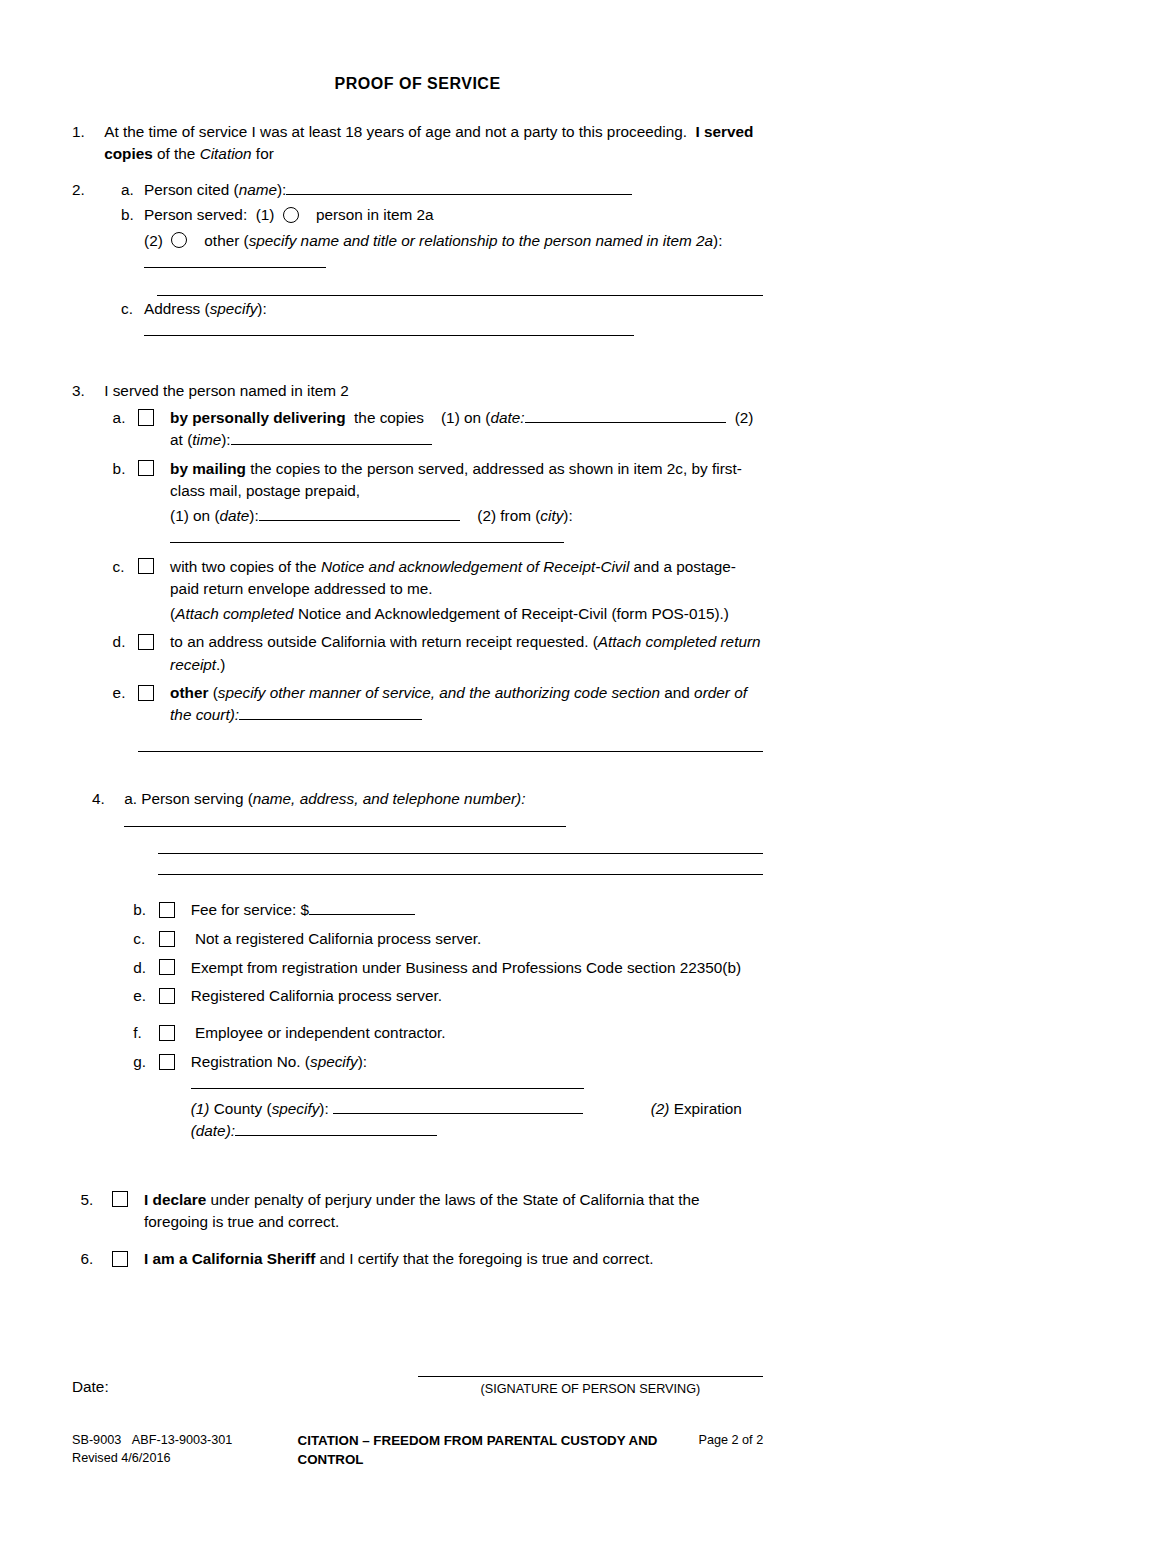PROOF OF SERVICE
1.
At the time of service I was at least 18 years of age and not a party to this proceeding. I served copies of the Citation for
2.
a.
Person cited (name):
b.
Person served: (1) person in item 2a
(2) other (specify name and title or relationship to the person named in item 2a):
c.
Address (specify):
3.
I served the person named in item 2
a.
by personally delivering the copies (1) on (date: (2) at (time):
b.
by mailing the copies to the person served, addressed as shown in item 2c, by first-class mail, postage prepaid,
(1) on (date): (2) from (city):
c.
with two copies of the Notice and acknowledgement of Receipt-Civil and a postage-paid return envelope addressed to me.
(Attach completed Notice and Acknowledgement of Receipt-Civil (form POS-015).)
d.
to an address outside California with return receipt requested. (Attach completed return receipt.)
e.
other (specify other manner of service, and the authorizing code section and order of the court):
4.
a. Person serving (name, address, and telephone number):
b.
Fee for service: $
c.
Not a registered California process server.
d.
Exempt from registration under Business and Professions Code section 22350(b)
e.
Registered California process server.
f.
Employee or independent contractor.
g.
Registration No. (specify):
(1) County (specify): (2) Expiration (date):
5.
I declare under penalty of perjury under the laws of the State of California that the foregoing is true and correct.
6.
I am a California Sheriff and I certify that the foregoing is true and correct.
Date:
(SIGNATURE OF PERSON SERVING)
SB-9003 ABF-13-9003-301 Revised 4/6/2016
CITATION – FREEDOM FROM PARENTAL CUSTODY AND CONTROL
Page 2 of 2